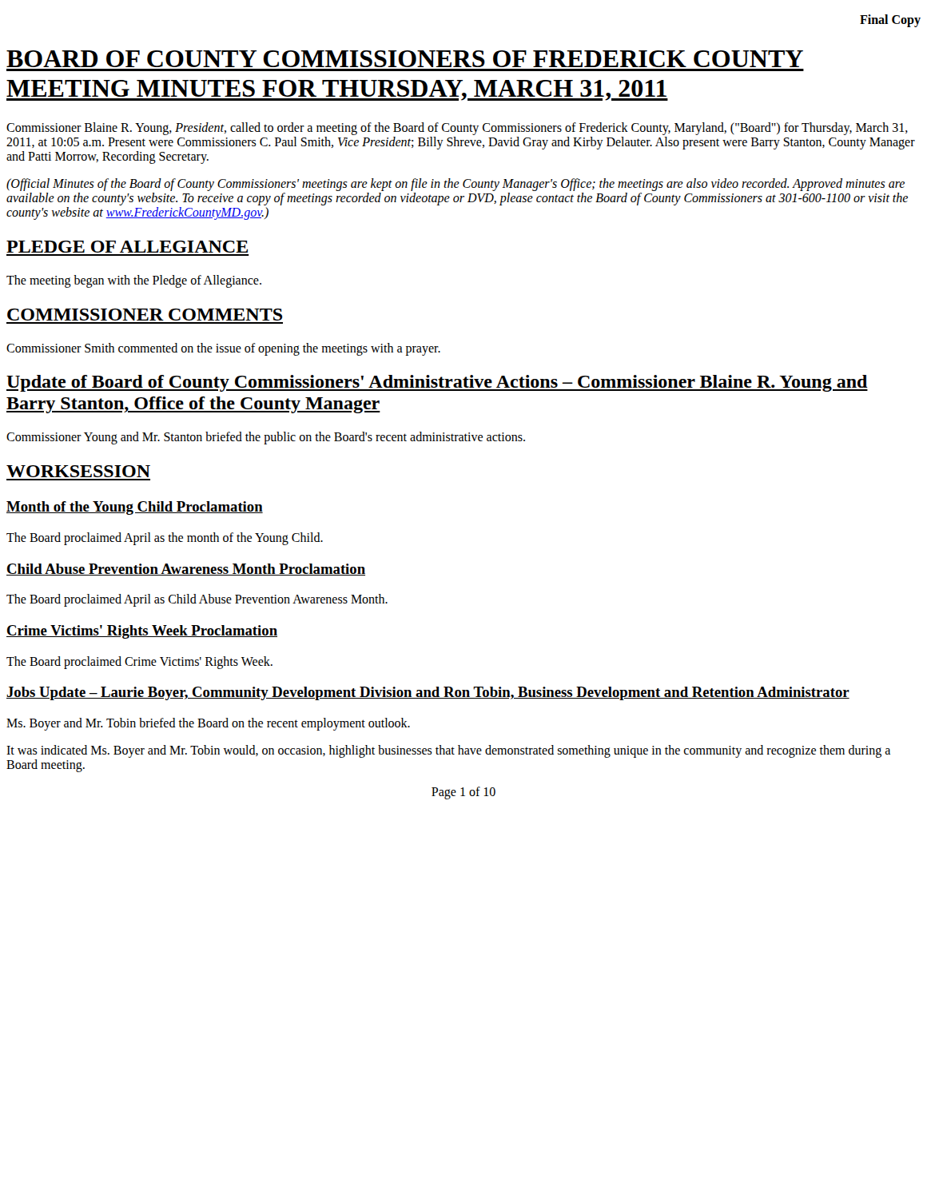Final Copy
BOARD OF COUNTY COMMISSIONERS OF FREDERICK COUNTY MEETING MINUTES FOR THURSDAY, MARCH 31, 2011
Commissioner Blaine R. Young, President, called to order a meeting of the Board of County Commissioners of Frederick County, Maryland, ("Board") for Thursday, March 31, 2011, at 10:05 a.m. Present were Commissioners C. Paul Smith, Vice President; Billy Shreve, David Gray and Kirby Delauter. Also present were Barry Stanton, County Manager and Patti Morrow, Recording Secretary.
(Official Minutes of the Board of County Commissioners' meetings are kept on file in the County Manager's Office; the meetings are also video recorded. Approved minutes are available on the county's website. To receive a copy of meetings recorded on videotape or DVD, please contact the Board of County Commissioners at 301-600-1100 or visit the county's website at www.FrederickCountyMD.gov.)
PLEDGE OF ALLEGIANCE
The meeting began with the Pledge of Allegiance.
COMMISSIONER COMMENTS
Commissioner Smith commented on the issue of opening the meetings with a prayer.
Update of Board of County Commissioners' Administrative Actions – Commissioner Blaine R. Young and Barry Stanton, Office of the County Manager
Commissioner Young and Mr. Stanton briefed the public on the Board's recent administrative actions.
WORKSESSION
Month of the Young Child Proclamation
The Board proclaimed April as the month of the Young Child.
Child Abuse Prevention Awareness Month Proclamation
The Board proclaimed April as Child Abuse Prevention Awareness Month.
Crime Victims' Rights Week Proclamation
The Board proclaimed Crime Victims' Rights Week.
Jobs Update – Laurie Boyer, Community Development Division and Ron Tobin, Business Development and Retention Administrator
Ms. Boyer and Mr. Tobin briefed the Board on the recent employment outlook.
It was indicated Ms. Boyer and Mr. Tobin would, on occasion, highlight businesses that have demonstrated something unique in the community and recognize them during a Board meeting.
Page 1 of 10